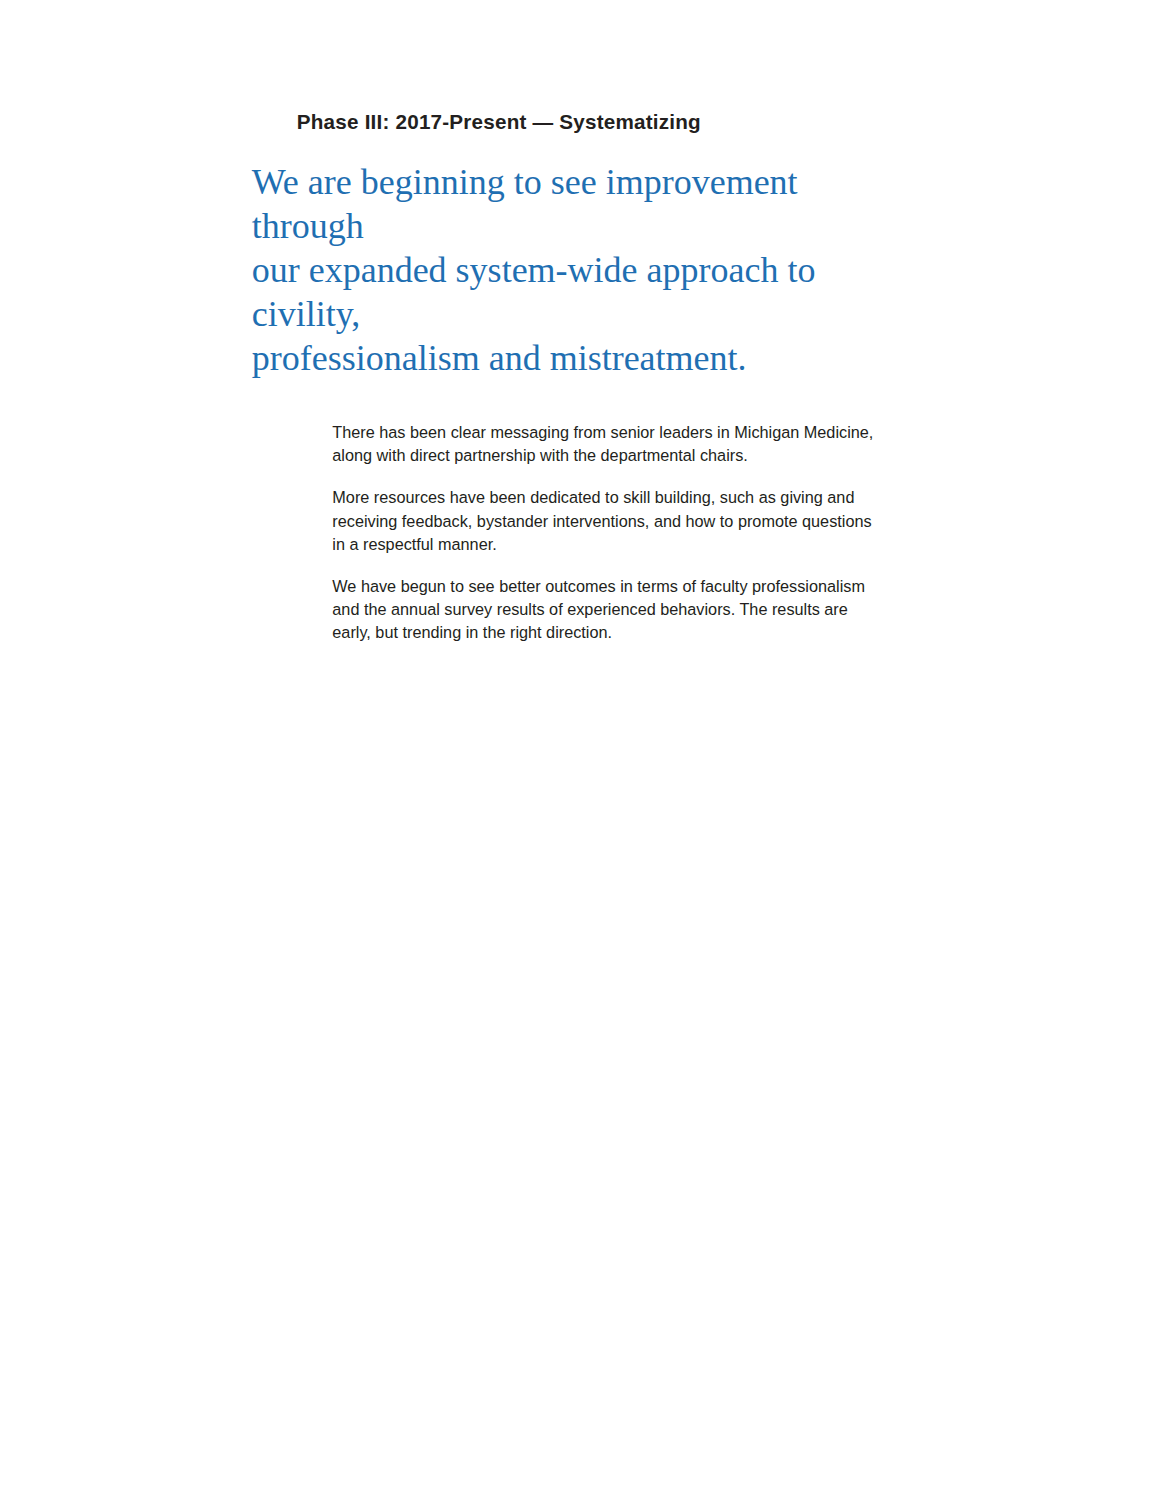Phase III: 2017-Present — Systematizing
We are beginning to see improvement through our expanded system-wide approach to civility, professionalism and mistreatment.
There has been clear messaging from senior leaders in Michigan Medicine, along with direct partnership with the departmental chairs.
More resources have been dedicated to skill building, such as giving and receiving feedback, bystander interventions, and how to promote questions in a respectful manner.
We have begun to see better outcomes in terms of faculty professionalism and the annual survey results of experienced behaviors. The results are early, but trending in the right direction.